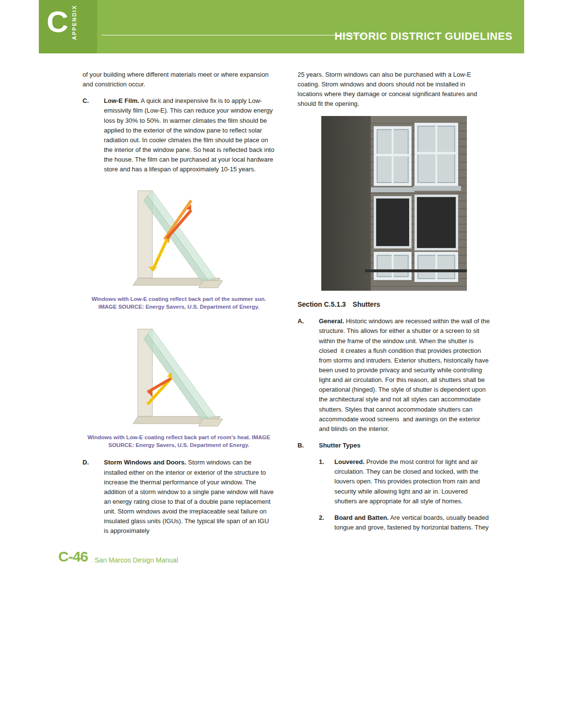C
APPENDIX
Historic District Guidelines
of your building where different materials meet or where expansion and constriction occur.
C.
Low-E Film. A quick and inexpensive fix is to apply Low-emissivity film (Low-E). This can reduce your window energy loss by 30% to 50%. In warmer climates the film should be applied to the exterior of the window pane to reflect solar radiation out. In cooler climates the film should be place on the interior of the window pane. So heat is reflected back into the house. The film can be purchased at your local hardware store and has a lifespan of approximately 10-15 years.
Windows with Low-E coating reflect back part of the summer sun. IMAGE SOURCE: Energy Savers, U.S. Department of Energy.
Windows with Low-E coating reflect back part of room’s heat. IMAGE SOURCE: Energy Savers, U.S. Department of Energy.
D.
Storm Windows and Doors. Storm windows can be installed either on the interior or exterior of the structure to increase the thermal performance of your window. The addition of a storm window to a single pane window will have an energy rating close to that of a double pane replacement unit. Storm windows avoid the irreplaceable seal failure on insulated glass units (IGUs). The typical life span of an IGU is approximately
25 years. Storm windows can also be purchased with a Low-E coating. Strom windows and doors should not be installed in locations where they damage or conceal significant features and should fit the opening.
Section C.5.1.3 Shutters
A.
General. Historic windows are recessed within the wall of the structure. This allows for either a shutter or a screen to sit within the frame of the window unit. When the shutter is closed it creates a flush condition that provides protection from storms and intruders. Exterior shutters, historically have been used to provide privacy and security while controlling light and air circulation. For this reason, all shutters shall be operational (hinged). The style of shutter is dependent upon the architectural style and not all styles can accommodate shutters. Styles that cannot accommodate shutters can accommodate wood screens and awnings on the exterior and blinds on the interior.
B.
Shutter Types
1.
Louvered. Provide the most control for light and air circulation. They can be closed and locked, with the louvers open. This provides protection from rain and security while allowing light and air in. Louvered shutters are appropriate for all style of homes.
2.
Board and Batten. Are vertical boards, usually beaded tongue and grove, fastened by horizontal battens. They
C-46
San Marcos Design Manual